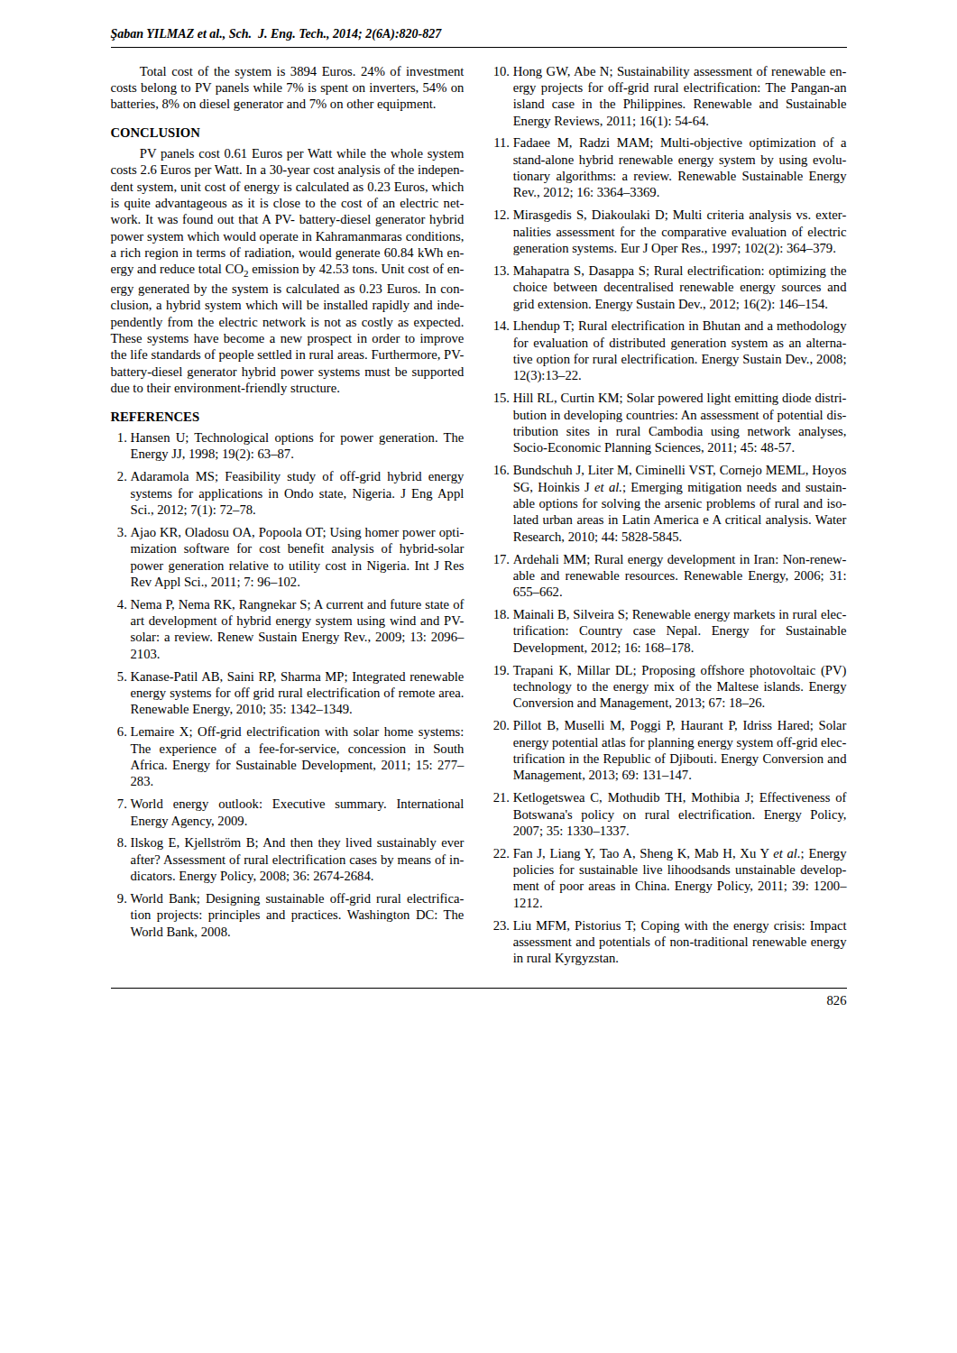Şaban YILMAZ et al., Sch. J. Eng. Tech., 2014; 2(6A):820-827
Total cost of the system is 3894 Euros. 24% of investment costs belong to PV panels while 7% is spent on inverters, 54% on batteries, 8% on diesel generator and 7% on other equipment.
Conclusion
PV panels cost 0.61 Euros per Watt while the whole system costs 2.6 Euros per Watt. In a 30-year cost analysis of the independent system, unit cost of energy is calculated as 0.23 Euros, which is quite advantageous as it is close to the cost of an electric network. It was found out that A PV- battery-diesel generator hybrid power system which would operate in Kahramanmaras conditions, a rich region in terms of radiation, would generate 60.84 kWh energy and reduce total CO2 emission by 42.53 tons. Unit cost of energy generated by the system is calculated as 0.23 Euros. In conclusion, a hybrid system which will be installed rapidly and independently from the electric network is not as costly as expected. These systems have become a new prospect in order to improve the life standards of people settled in rural areas. Furthermore, PV-battery-diesel generator hybrid power systems must be supported due to their environment-friendly structure.
References
Hansen U; Technological options for power generation. The Energy JJ, 1998; 19(2): 63–87.
Adaramola MS; Feasibility study of off-grid hybrid energy systems for applications in Ondo state, Nigeria. J Eng Appl Sci., 2012; 7(1): 72–78.
Ajao KR, Oladosu OA, Popoola OT; Using homer power optimization software for cost benefit analysis of hybrid-solar power generation relative to utility cost in Nigeria. Int J Res Rev Appl Sci., 2011; 7: 96–102.
Nema P, Nema RK, Rangnekar S; A current and future state of art development of hybrid energy system using wind and PV-solar: a review. Renew Sustain Energy Rev., 2009; 13: 2096–2103.
Kanase-Patil AB, Saini RP, Sharma MP; Integrated renewable energy systems for off grid rural electrification of remote area. Renewable Energy, 2010; 35: 1342–1349.
Lemaire X; Off-grid electrification with solar home systems: The experience of a fee-for-service, concession in South Africa. Energy for Sustainable Development, 2011; 15: 277–283.
World energy outlook: Executive summary. International Energy Agency, 2009.
Ilskog E, Kjellström B; And then they lived sustainably ever after? Assessment of rural electrification cases by means of indicators. Energy Policy, 2008; 36: 2674-2684.
World Bank; Designing sustainable off-grid rural electrification projects: principles and practices. Washington DC: The World Bank, 2008.
Hong GW, Abe N; Sustainability assessment of renewable energy projects for off-grid rural electrification: The Pangan-an island case in the Philippines. Renewable and Sustainable Energy Reviews, 2011; 16(1): 54-64.
Fadaee M, Radzi MAM; Multi-objective optimization of a stand-alone hybrid renewable energy system by using evolutionary algorithms: a review. Renewable Sustainable Energy Rev., 2012; 16: 3364–3369.
Mirasgedis S, Diakoulaki D; Multi criteria analysis vs. externalities assessment for the comparative evaluation of electric generation systems. Eur J Oper Res., 1997; 102(2): 364–379.
Mahapatra S, Dasappa S; Rural electrification: optimizing the choice between decentralised renewable energy sources and grid extension. Energy Sustain Dev., 2012; 16(2): 146–154.
Lhendup T; Rural electrification in Bhutan and a methodology for evaluation of distributed generation system as an alternative option for rural electrification. Energy Sustain Dev., 2008; 12(3):13–22.
Hill RL, Curtin KM; Solar powered light emitting diode distribution in developing countries: An assessment of potential distribution sites in rural Cambodia using network analyses, Socio-Economic Planning Sciences, 2011; 45: 48-57.
Bundschuh J, Liter M, Ciminelli VST, Cornejo MEML, Hoyos SG, Hoinkis J et al.; Emerging mitigation needs and sustainable options for solving the arsenic problems of rural and isolated urban areas in Latin America e A critical analysis. Water Research, 2010; 44: 5828-5845.
Ardehali MM; Rural energy development in Iran: Non-renewable and renewable resources. Renewable Energy, 2006; 31: 655–662.
Mainali B, Silveira S; Renewable energy markets in rural electrification: Country case Nepal. Energy for Sustainable Development, 2012; 16: 168–178.
Trapani K, Millar DL; Proposing offshore photovoltaic (PV) technology to the energy mix of the Maltese islands. Energy Conversion and Management, 2013; 67: 18–26.
Pillot B, Muselli M, Poggi P, Haurant P, Idriss Hared; Solar energy potential atlas for planning energy system off-grid electrification in the Republic of Djibouti. Energy Conversion and Management, 2013; 69: 131–147.
Ketlogetswea C, Mothudib TH, Mothibia J; Effectiveness of Botswana's policy on rural electrification. Energy Policy, 2007; 35: 1330–1337.
Fan J, Liang Y, Tao A, Sheng K, Mab H, Xu Y et al.; Energy policies for sustainable live lihoodsands unstainable development of poor areas in China. Energy Policy, 2011; 39: 1200–1212.
Liu MFM, Pistorius T; Coping with the energy crisis: Impact assessment and potentials of non-traditional renewable energy in rural Kyrgyzstan.
826